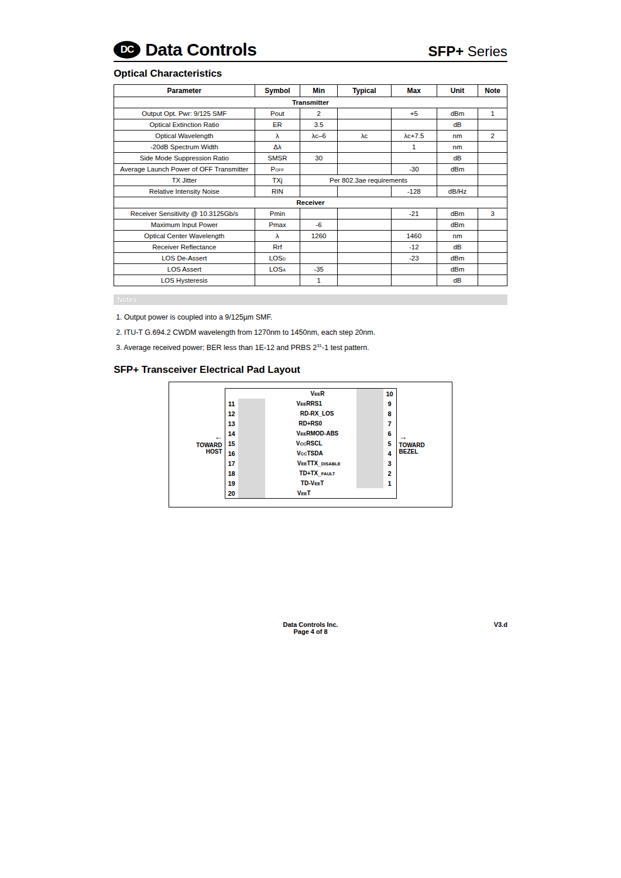DCData Controls
SFP+ Series
Optical Characteristics
| Parameter | Symbol | Min | Typical | Max | Unit | Note |
| --- | --- | --- | --- | --- | --- | --- |
| Transmitter |
| Output Opt. Pwr: 9/125 SMF | Pout | 2 | | +5 | dBm | 1 |
| Optical Extinction Ratio | ER | 3.5 | | | dB | |
| Optical Wavelength | λ | λc–6 | λc | λc+7.5 | nm | 2 |
| -20dB Spectrum Width | Δλ | | | 1 | nm | |
| Side Mode Suppression Ratio | SMSR | 30 | | | dB | |
| Average Launch Power of OFF Transmitter | P OFF | | | -30 | dBm | |
| TX Jitter | TXj | Per 802.3ae requirements | | |
| Relative Intensity Noise | RIN | | | -128 | dB/Hz | |
| Receiver |
| Receiver Sensitivity @ 10.3125Gb/s | Pmin | | | -21 | dBm | 3 |
| Maximum Input Power | Pmax | -6 | | | dBm | |
| Optical Center Wavelength | λ | 1260 | | 1460 | nm | |
| Receiver Reflectance | Rrf | | | -12 | dB | |
| LOS De-Assert | LOS D | | | -23 | dBm | |
| LOS Assert | LOS A | -35 | | | dBm | |
| LOS Hysteresis | | 1 | | | dB | |
Notes:
1. Output power is coupled into a 9/125µm SMF.
2. ITU-T G.694.2 CWDM wavelength from 1270nm to 1450nm, each step 20nm.
3. Average received power; BER less than 1E-12 and PRBS 231-1 test pattern.
SFP+ Transceiver Electrical Pad Layout
←
Toward
Host
| | | | V EE R | | 10 |
| 11 | | V EE R | RS1 | | 9 |
| 12 | | RD- | RX_LOS | | 8 |
| 13 | | RD+ | RS0 | | 7 |
| 14 | | V EE R | MOD-ABS | | 6 |
| 15 | | V CC R | SCL | | 5 |
| 16 | | V CC T | SDA | | 4 |
| 17 | | V EE T | TX_ DISABLE | | 3 |
| 18 | | TD+ | TX_ FAULT | | 2 |
| 19 | | TD- | V EE T | | 1 |
| 20 | | V EE T | | | |
→
Toward
Bezel
Data Controls Inc.
Page 4 of 8
V3.d